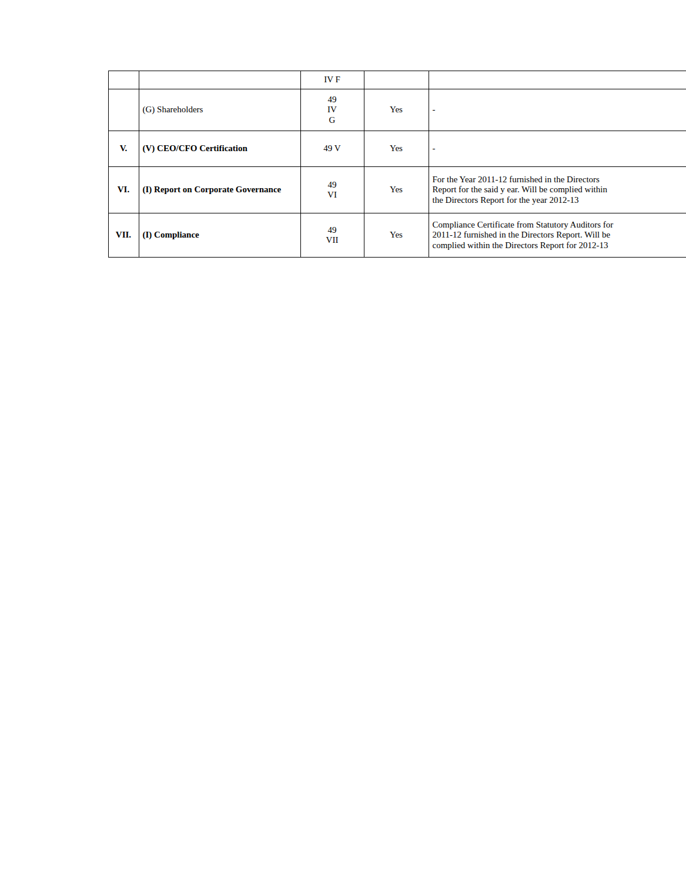| | | IV F | | |
| | (G) Shareholders | 49 IV G | Yes | - |
| V. | (V) CEO/CFO Certification | 49 V | Yes | - |
| VI. | (I) Report on Corporate Governance | 49 VI | Yes | For the Year 2011-12 furnished in the Directors Report for the said y ear. Will be complied within the Directors Report for the year 2012-13 |
| VII. | (I) Compliance | 49 VII | Yes | Compliance Certificate from Statutory Auditors for 2011-12 furnished in the Directors Report. Will be complied within the Directors Report for 2012-13 |